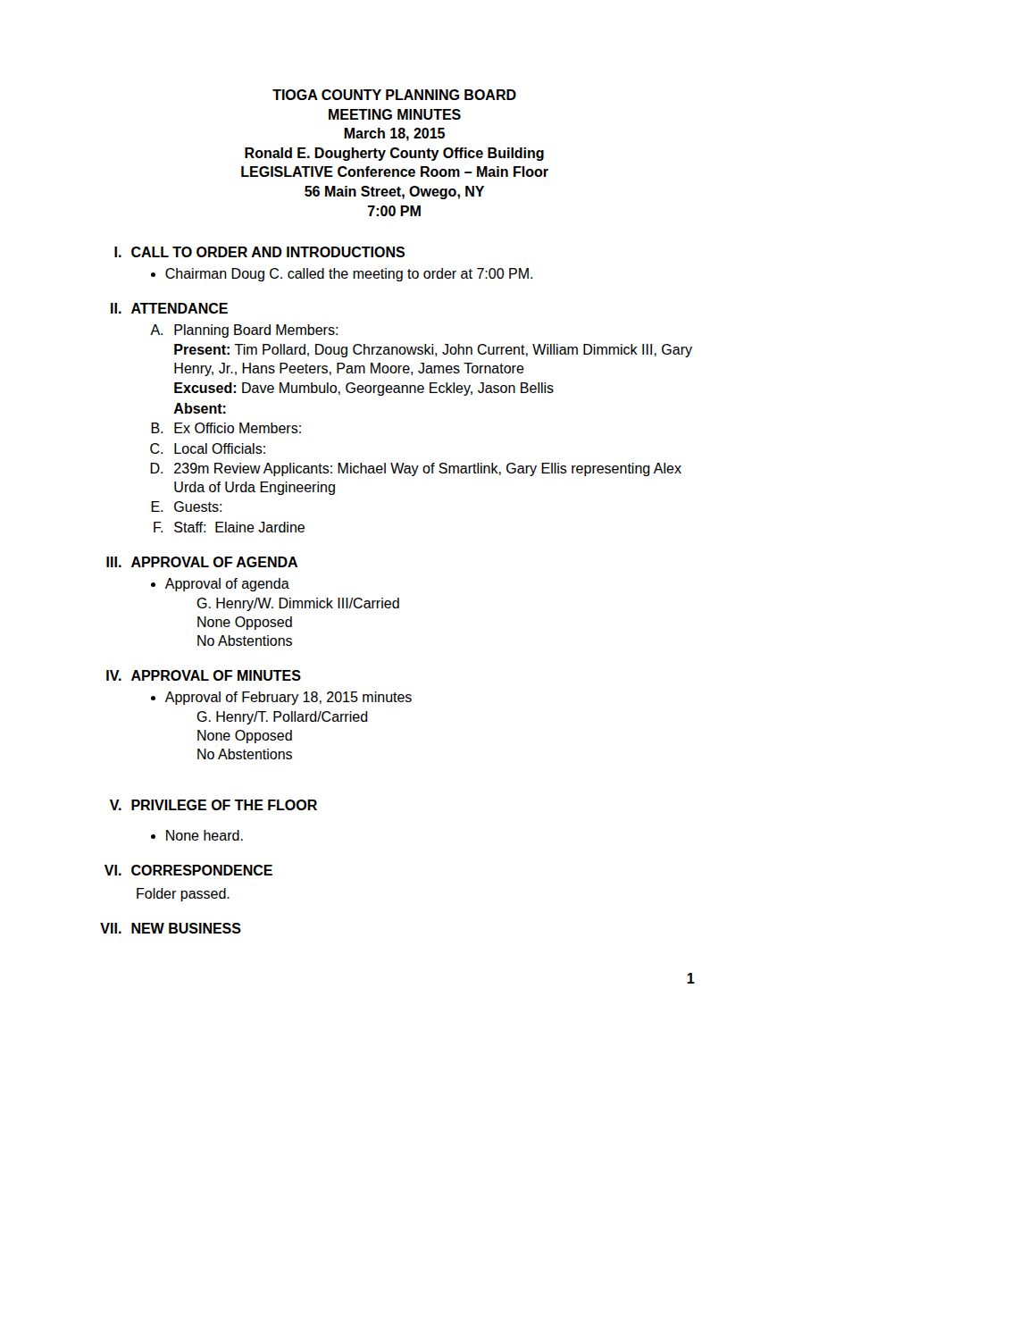TIOGA COUNTY PLANNING BOARD
MEETING MINUTES
March 18, 2015
Ronald E. Dougherty County Office Building
LEGISLATIVE Conference Room – Main Floor
56 Main Street, Owego, NY
7:00 PM
Call to Order and Introductions
Chairman Doug C. called the meeting to order at 7:00 PM.
Attendance
Planning Board Members:
Present: Tim Pollard, Doug Chrzanowski, John Current, William Dimmick III, Gary Henry, Jr., Hans Peeters, Pam Moore, James Tornatore
Excused: Dave Mumbulo, Georgeanne Eckley, Jason Bellis
Absent:
Ex Officio Members:
Local Officials:
239m Review Applicants: Michael Way of Smartlink, Gary Ellis representing Alex Urda of Urda Engineering
Guests:
Staff: Elaine Jardine
Approval of Agenda
Approval of agenda
G. Henry/W. Dimmick III/Carried
None Opposed
No Abstentions
Approval of Minutes
Approval of February 18, 2015 minutes
G. Henry/T. Pollard/Carried
None Opposed
No Abstentions
Privilege of the Floor
None heard.
Correspondence
Folder passed.
New Business
1